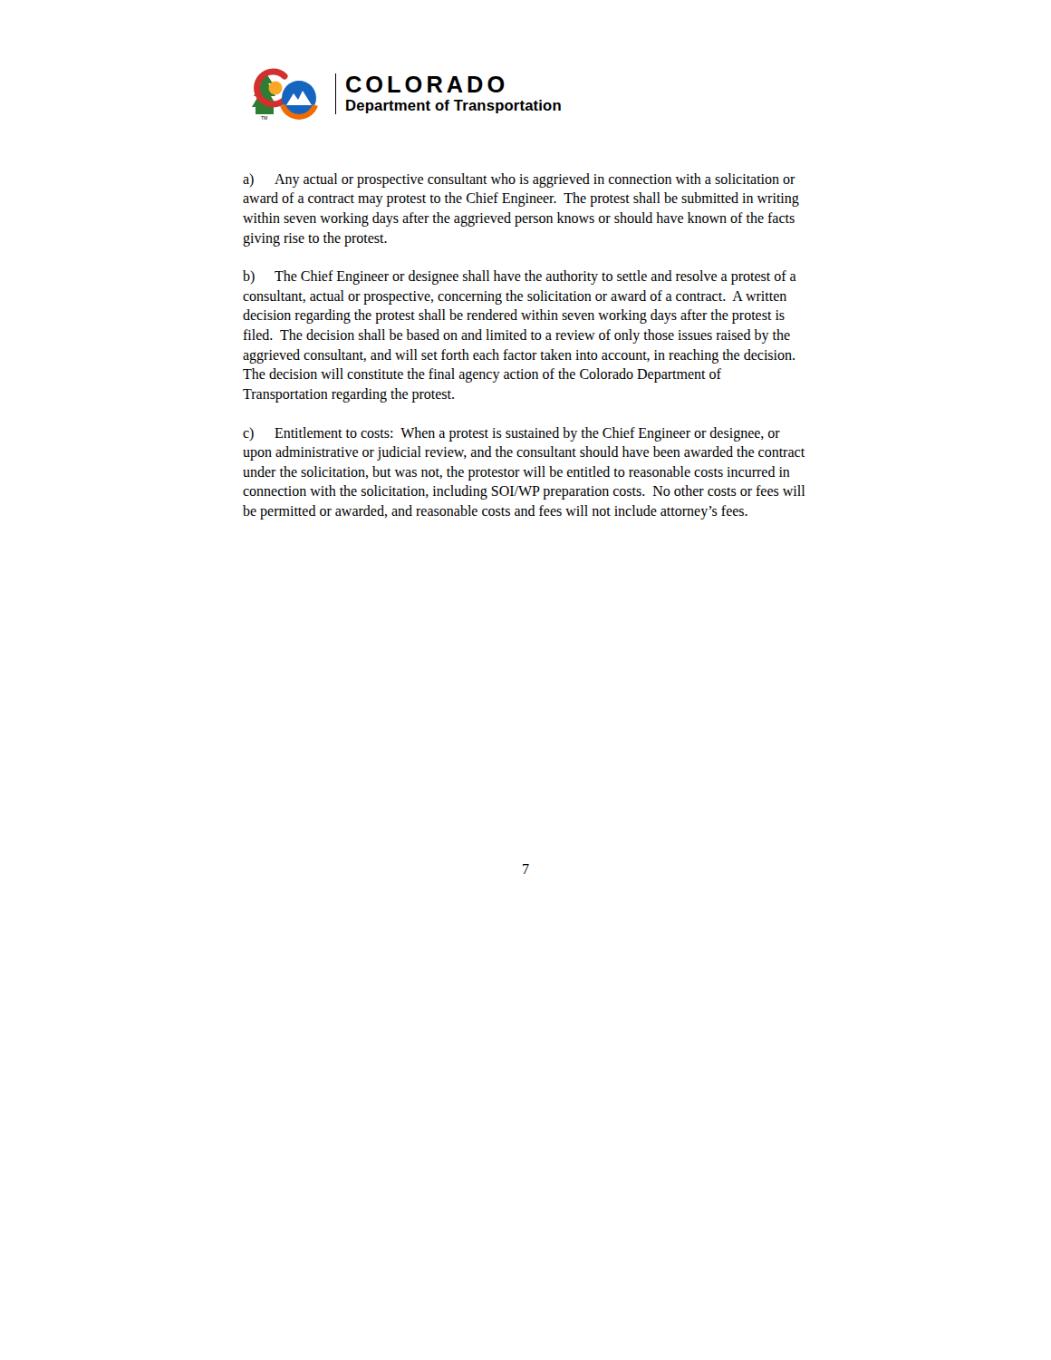TM
COLORADO Department of Transportation
a) Any actual or prospective consultant who is aggrieved in connection with a solicitation or award of a contract may protest to the Chief Engineer. The protest shall be submitted in writing within seven working days after the aggrieved person knows or should have known of the facts giving rise to the protest.
b) The Chief Engineer or designee shall have the authority to settle and resolve a protest of a consultant, actual or prospective, concerning the solicitation or award of a contract. A written decision regarding the protest shall be rendered within seven working days after the protest is filed. The decision shall be based on and limited to a review of only those issues raised by the aggrieved consultant, and will set forth each factor taken into account, in reaching the decision. The decision will constitute the final agency action of the Colorado Department of Transportation regarding the protest.
c) Entitlement to costs: When a protest is sustained by the Chief Engineer or designee, or upon administrative or judicial review, and the consultant should have been awarded the contract under the solicitation, but was not, the protestor will be entitled to reasonable costs incurred in connection with the solicitation, including SOI/WP preparation costs. No other costs or fees will be permitted or awarded, and reasonable costs and fees will not include attorney’s fees.
7